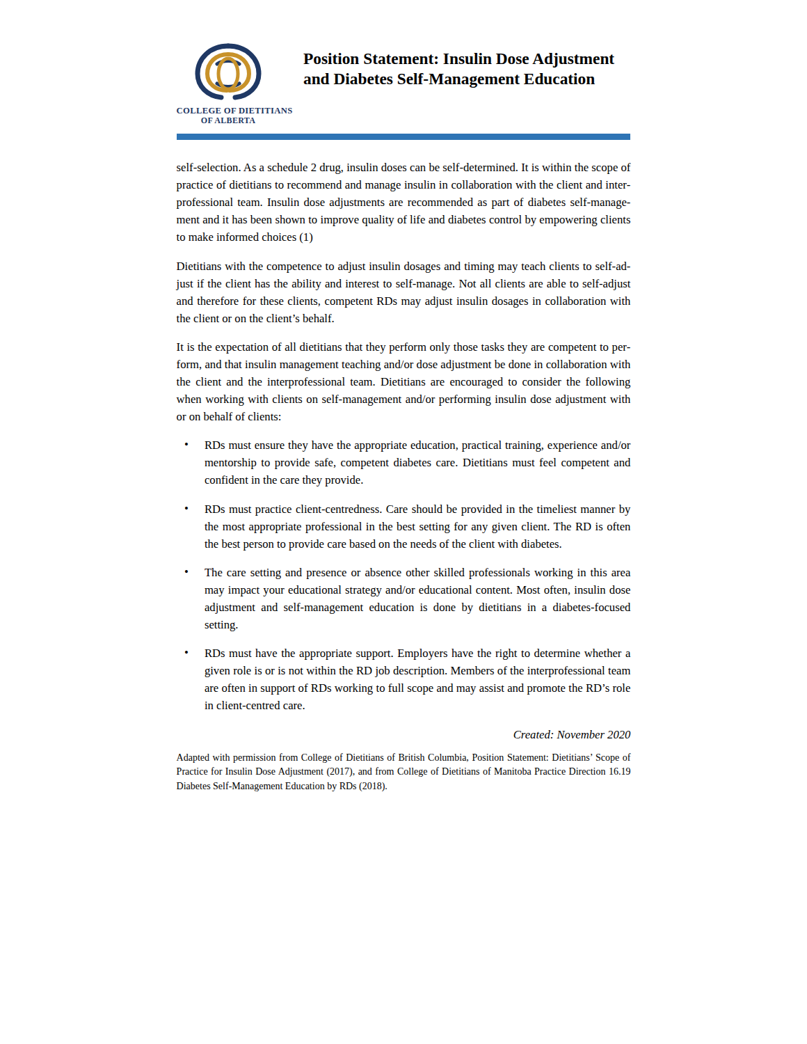COLLEGE OF DIETITIANS
OF ALBERTA
Position Statement: Insulin Dose Adjustment and Diabetes Self-Management Education
self-selection. As a schedule 2 drug, insulin doses can be self-determined. It is within the scope of practice of dietitians to recommend and manage insulin in collaboration with the client and interprofessional team. Insulin dose adjustments are recommended as part of diabetes self-management and it has been shown to improve quality of life and diabetes control by empowering clients to make informed choices (1)
Dietitians with the competence to adjust insulin dosages and timing may teach clients to self-adjust if the client has the ability and interest to self-manage. Not all clients are able to self-adjust and therefore for these clients, competent RDs may adjust insulin dosages in collaboration with the client or on the client’s behalf.
It is the expectation of all dietitians that they perform only those tasks they are competent to perform, and that insulin management teaching and/or dose adjustment be done in collaboration with the client and the interprofessional team. Dietitians are encouraged to consider the following when working with clients on self-management and/or performing insulin dose adjustment with or on behalf of clients:
RDs must ensure they have the appropriate education, practical training, experience and/or mentorship to provide safe, competent diabetes care. Dietitians must feel competent and confident in the care they provide.
RDs must practice client-centredness. Care should be provided in the timeliest manner by the most appropriate professional in the best setting for any given client. The RD is often the best person to provide care based on the needs of the client with diabetes.
The care setting and presence or absence other skilled professionals working in this area may impact your educational strategy and/or educational content. Most often, insulin dose adjustment and self-management education is done by dietitians in a diabetes-focused setting.
RDs must have the appropriate support. Employers have the right to determine whether a given role is or is not within the RD job description. Members of the interprofessional team are often in support of RDs working to full scope and may assist and promote the RD’s role in client-centred care.
Created: November 2020
Adapted with permission from College of Dietitians of British Columbia, Position Statement: Dietitians’ Scope of Practice for Insulin Dose Adjustment (2017), and from College of Dietitians of Manitoba Practice Direction 16.19 Diabetes Self-Management Education by RDs (2018).